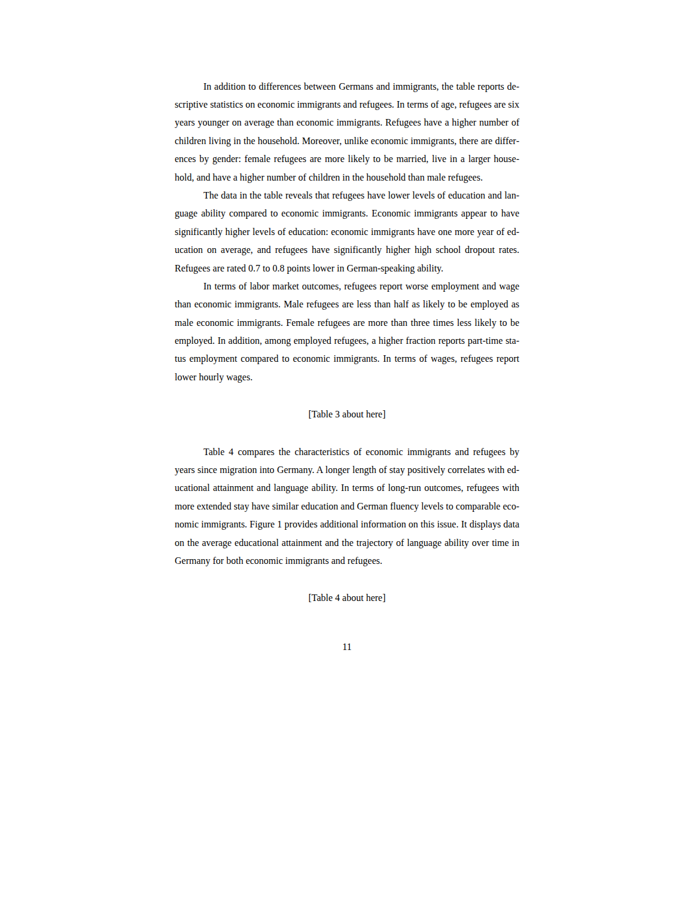In addition to differences between Germans and immigrants, the table reports descriptive statistics on economic immigrants and refugees. In terms of age, refugees are six years younger on average than economic immigrants. Refugees have a higher number of children living in the household. Moreover, unlike economic immigrants, there are differences by gender: female refugees are more likely to be married, live in a larger household, and have a higher number of children in the household than male refugees.
The data in the table reveals that refugees have lower levels of education and language ability compared to economic immigrants. Economic immigrants appear to have significantly higher levels of education: economic immigrants have one more year of education on average, and refugees have significantly higher high school dropout rates. Refugees are rated 0.7 to 0.8 points lower in German-speaking ability.
In terms of labor market outcomes, refugees report worse employment and wage than economic immigrants. Male refugees are less than half as likely to be employed as male economic immigrants. Female refugees are more than three times less likely to be employed. In addition, among employed refugees, a higher fraction reports part-time status employment compared to economic immigrants. In terms of wages, refugees report lower hourly wages.
[Table 3 about here]
Table 4 compares the characteristics of economic immigrants and refugees by years since migration into Germany. A longer length of stay positively correlates with educational attainment and language ability. In terms of long-run outcomes, refugees with more extended stay have similar education and German fluency levels to comparable economic immigrants. Figure 1 provides additional information on this issue. It displays data on the average educational attainment and the trajectory of language ability over time in Germany for both economic immigrants and refugees.
[Table 4 about here]
11